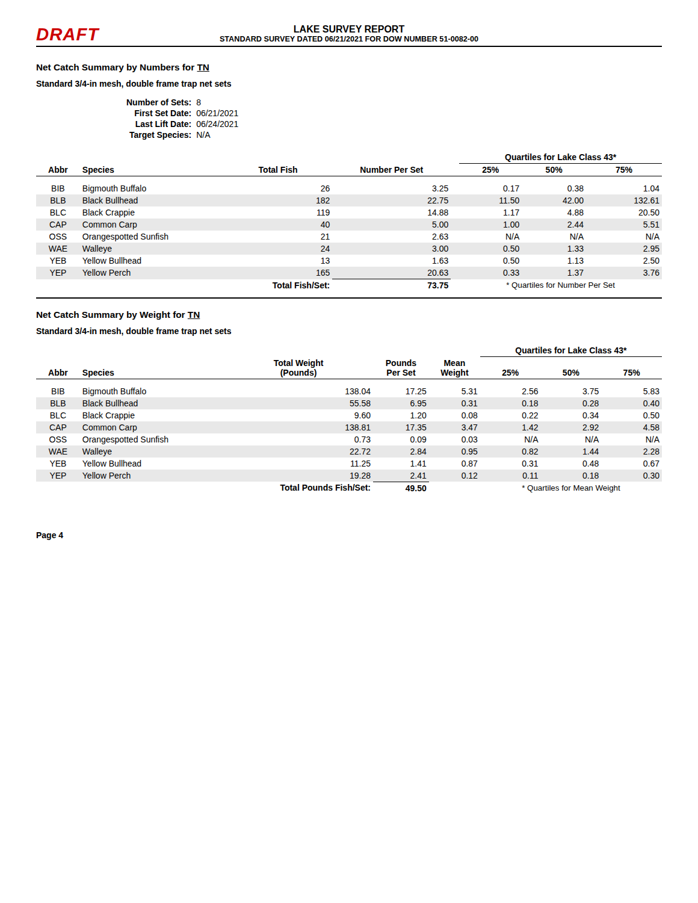DRAFT
LAKE SURVEY REPORT
STANDARD SURVEY DATED 06/21/2021 FOR DOW NUMBER 51-0082-00
Net Catch Summary by Numbers for TN
Standard 3/4-in mesh, double frame trap net sets
| Number of Sets: | 8 |
| First Set Date: | 06/21/2021 |
| Last Lift Date: | 06/24/2021 |
| Target Species: | N/A |
| | Quartiles for Lake Class 43* |
| Abbr | Species | Total Fish | Number Per Set | | 25% | 50% | 75% |
| BIB | Bigmouth Buffalo | 26 | 3.25 | | 0.17 | 0.38 | 1.04 |
| BLB | Black Bullhead | 182 | 22.75 | | 11.50 | 42.00 | 132.61 |
| BLC | Black Crappie | 119 | 14.88 | | 1.17 | 4.88 | 20.50 |
| CAP | Common Carp | 40 | 5.00 | | 1.00 | 2.44 | 5.51 |
| OSS | Orangespotted Sunfish | 21 | 2.63 | | N/A | N/A | N/A |
| WAE | Walleye | 24 | 3.00 | | 0.50 | 1.33 | 2.95 |
| YEB | Yellow Bullhead | 13 | 1.63 | | 0.50 | 1.13 | 2.50 |
| YEP | Yellow Perch | 165 | 20.63 | | 0.33 | 1.37 | 3.76 |
| | Total Fish/Set: | 73.75 | | * Quartiles for Number Per Set |
Net Catch Summary by Weight for TN
Standard 3/4-in mesh, double frame trap net sets
| | Quartiles for Lake Class 43* |
| Abbr | Species | Total Weight (Pounds) | Pounds Per Set | Mean Weight | 25% | 50% | 75% |
| BIB | Bigmouth Buffalo | 138.04 | 17.25 | 5.31 | 2.56 | 3.75 | 5.83 |
| BLB | Black Bullhead | 55.58 | 6.95 | 0.31 | 0.18 | 0.28 | 0.40 |
| BLC | Black Crappie | 9.60 | 1.20 | 0.08 | 0.22 | 0.34 | 0.50 |
| CAP | Common Carp | 138.81 | 17.35 | 3.47 | 1.42 | 2.92 | 4.58 |
| OSS | Orangespotted Sunfish | 0.73 | 0.09 | 0.03 | N/A | N/A | N/A |
| WAE | Walleye | 22.72 | 2.84 | 0.95 | 0.82 | 1.44 | 2.28 |
| YEB | Yellow Bullhead | 11.25 | 1.41 | 0.87 | 0.31 | 0.48 | 0.67 |
| YEP | Yellow Perch | 19.28 | 2.41 | 0.12 | 0.11 | 0.18 | 0.30 |
| | Total Pounds Fish/Set: | 49.50 | | * Quartiles for Mean Weight |
Page 4